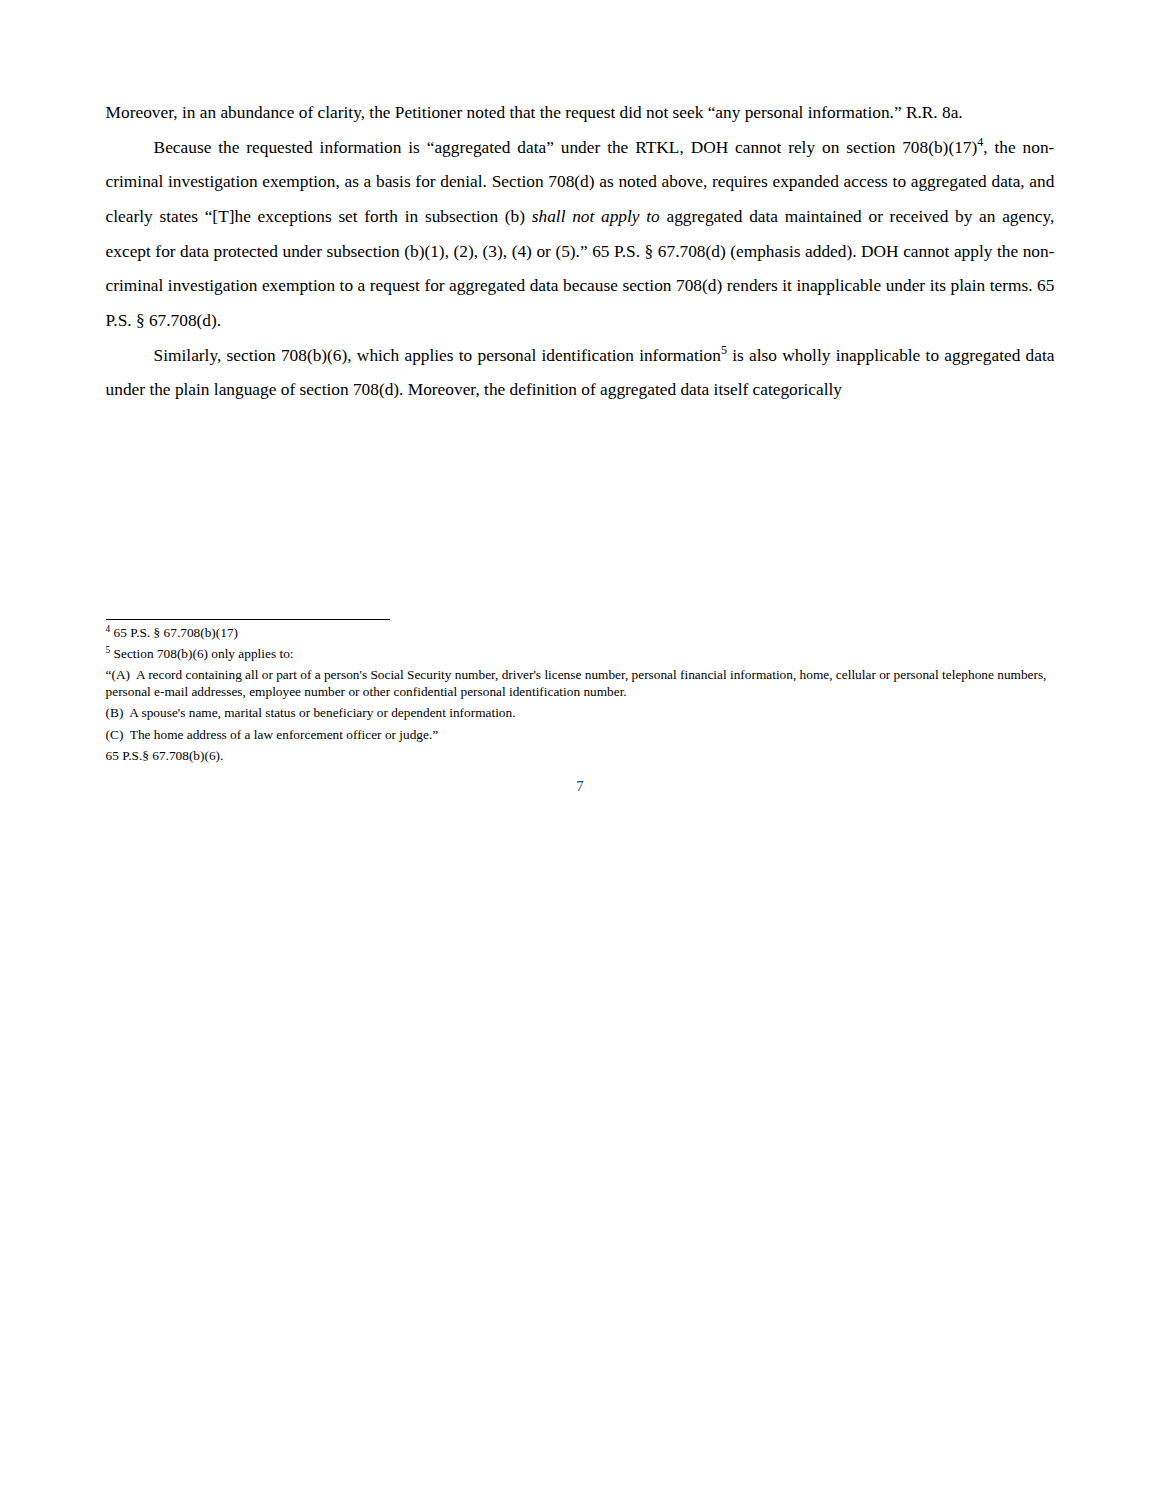Moreover, in an abundance of clarity, the Petitioner noted that the request did not seek “any personal information.” R.R. 8a.
Because the requested information is “aggregated data” under the RTKL, DOH cannot rely on section 708(b)(17)4, the non-criminal investigation exemption, as a basis for denial. Section 708(d) as noted above, requires expanded access to aggregated data, and clearly states “[T]he exceptions set forth in subsection (b) shall not apply to aggregated data maintained or received by an agency, except for data protected under subsection (b)(1), (2), (3), (4) or (5).” 65 P.S. § 67.708(d) (emphasis added). DOH cannot apply the non-criminal investigation exemption to a request for aggregated data because section 708(d) renders it inapplicable under its plain terms. 65 P.S. § 67.708(d).
Similarly, section 708(b)(6), which applies to personal identification information5 is also wholly inapplicable to aggregated data under the plain language of section 708(d). Moreover, the definition of aggregated data itself categorically
4 65 P.S. § 67.708(b)(17)
5 Section 708(b)(6) only applies to:
“(A) A record containing all or part of a person's Social Security number, driver's license number, personal financial information, home, cellular or personal telephone numbers, personal e-mail addresses, employee number or other confidential personal identification number.
(B) A spouse's name, marital status or beneficiary or dependent information.
(C) The home address of a law enforcement officer or judge.”
65 P.S.§ 67.708(b)(6).
7